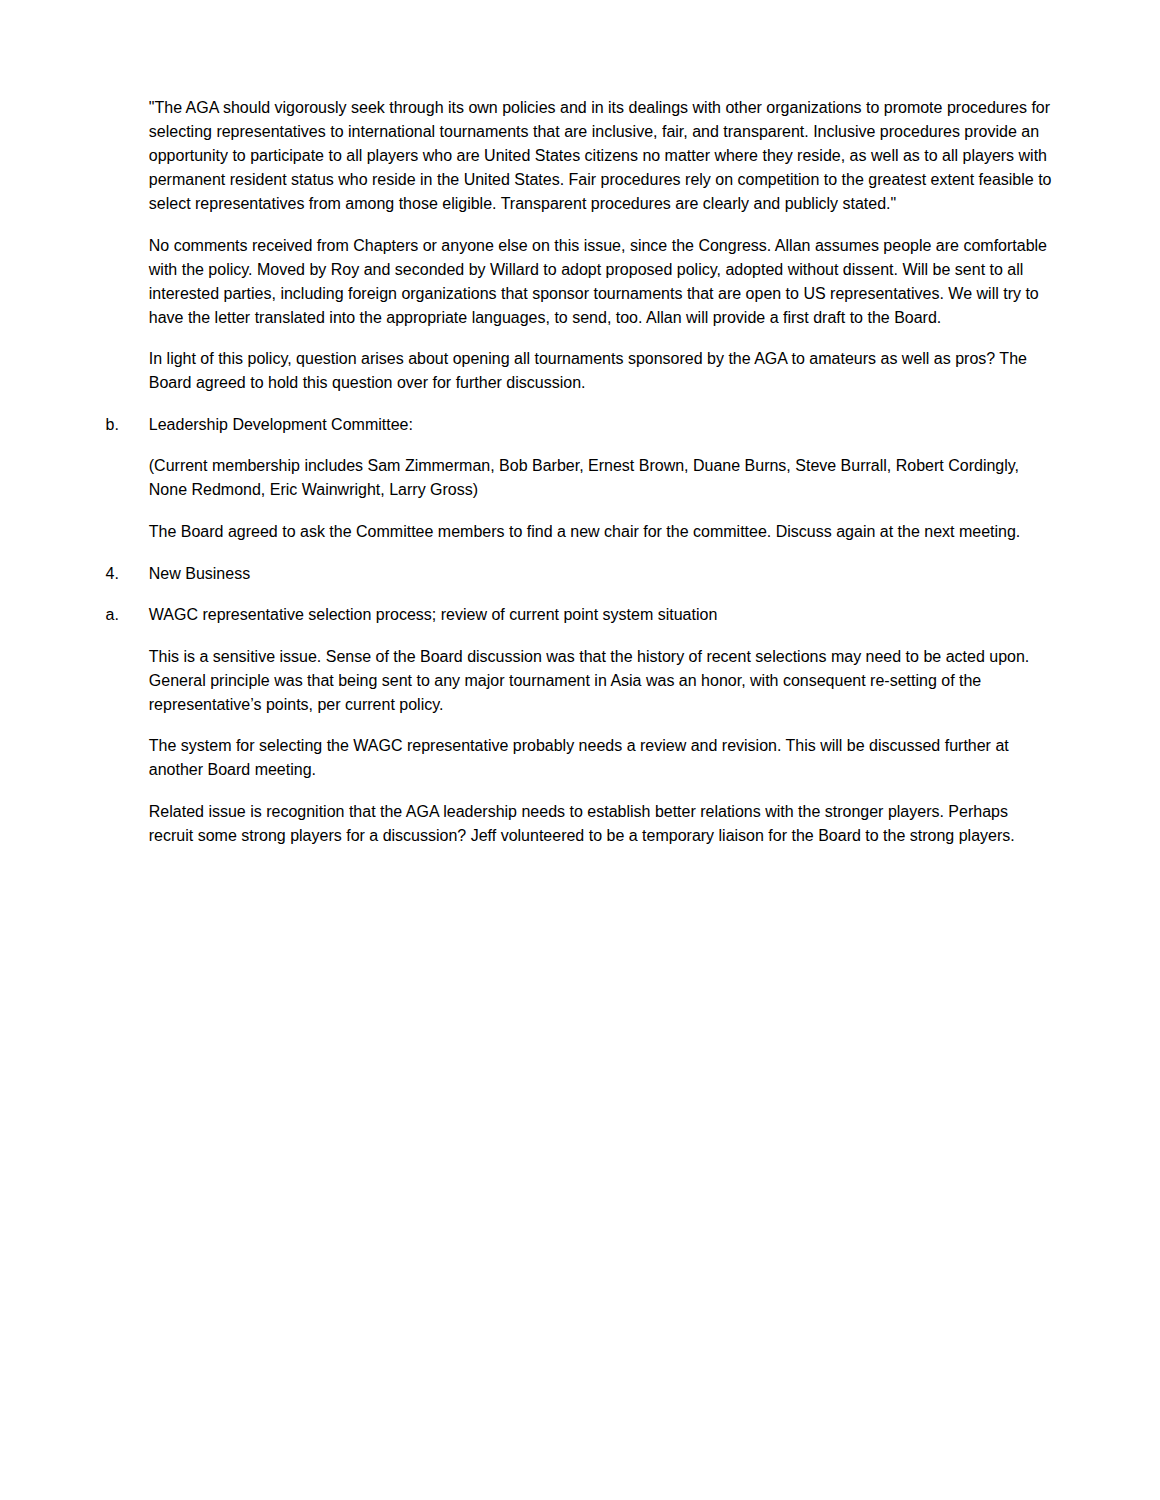"The AGA should vigorously seek through its own policies and in its dealings with other organizations to promote procedures for selecting representatives to international tournaments that are inclusive, fair, and transparent. Inclusive procedures provide an opportunity to participate to all players who are United States citizens no matter where they reside, as well as to all players with permanent resident status who reside in the United States. Fair procedures rely on competition to the greatest extent feasible to select representatives from among those eligible. Transparent procedures are clearly and publicly stated."
No comments received from Chapters or anyone else on this issue, since the Congress. Allan assumes people are comfortable with the policy. Moved by Roy and seconded by Willard to adopt proposed policy, adopted without dissent. Will be sent to all interested parties, including foreign organizations that sponsor tournaments that are open to US representatives. We will try to have the letter translated into the appropriate languages, to send, too. Allan will provide a first draft to the Board.
In light of this policy, question arises about opening all tournaments sponsored by the AGA to amateurs as well as pros? The Board agreed to hold this question over for further discussion.
b.
Leadership Development Committee:
(Current membership includes Sam Zimmerman, Bob Barber, Ernest Brown, Duane Burns, Steve Burrall, Robert Cordingly, None Redmond, Eric Wainwright, Larry Gross)
The Board agreed to ask the Committee members to find a new chair for the committee. Discuss again at the next meeting.
4.
New Business
a.
WAGC representative selection process; review of current point system situation
This is a sensitive issue. Sense of the Board discussion was that the history of recent selections may need to be acted upon. General principle was that being sent to any major tournament in Asia was an honor, with consequent re-setting of the representative’s points, per current policy.
The system for selecting the WAGC representative probably needs a review and revision. This will be discussed further at another Board meeting.
Related issue is recognition that the AGA leadership needs to establish better relations with the stronger players. Perhaps recruit some strong players for a discussion? Jeff volunteered to be a temporary liaison for the Board to the strong players.